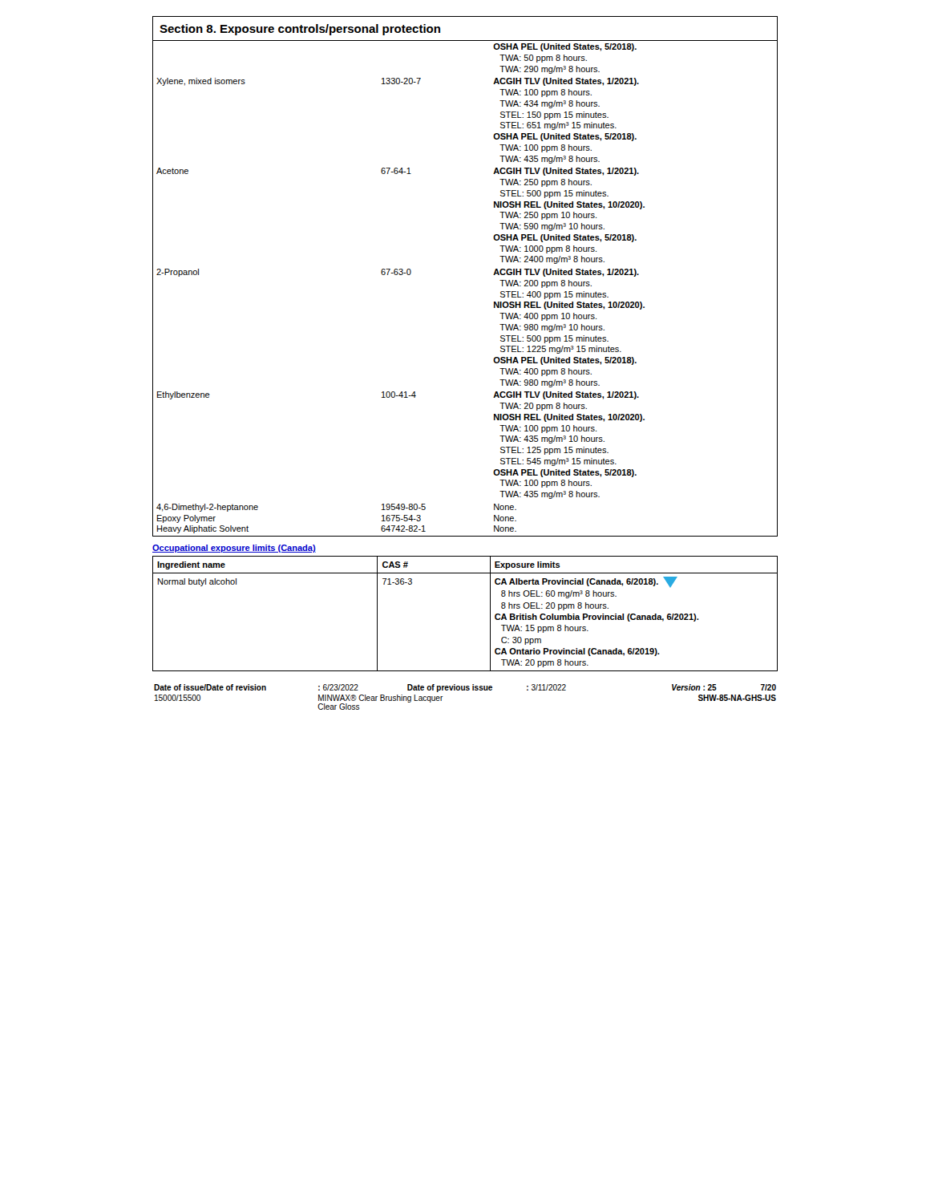Section 8. Exposure controls/personal protection
| | | OSHA PEL (United States, 5/2018). TWA: 50 ppm 8 hours. TWA: 290 mg/m³ 8 hours. |
| Xylene, mixed isomers | 1330-20-7 | ACGIH TLV (United States, 1/2021). TWA: 100 ppm 8 hours. TWA: 434 mg/m³ 8 hours. STEL: 150 ppm 15 minutes. STEL: 651 mg/m³ 15 minutes. OSHA PEL (United States, 5/2018). TWA: 100 ppm 8 hours. TWA: 435 mg/m³ 8 hours. |
| Acetone | 67-64-1 | ACGIH TLV (United States, 1/2021). TWA: 250 ppm 8 hours. STEL: 500 ppm 15 minutes. NIOSH REL (United States, 10/2020). TWA: 250 ppm 10 hours. TWA: 590 mg/m³ 10 hours. OSHA PEL (United States, 5/2018). TWA: 1000 ppm 8 hours. TWA: 2400 mg/m³ 8 hours. |
| 2-Propanol | 67-63-0 | ACGIH TLV (United States, 1/2021). TWA: 200 ppm 8 hours. STEL: 400 ppm 15 minutes. NIOSH REL (United States, 10/2020). TWA: 400 ppm 10 hours. TWA: 980 mg/m³ 10 hours. STEL: 500 ppm 15 minutes. STEL: 1225 mg/m³ 15 minutes. OSHA PEL (United States, 5/2018). TWA: 400 ppm 8 hours. TWA: 980 mg/m³ 8 hours. |
| Ethylbenzene | 100-41-4 | ACGIH TLV (United States, 1/2021). TWA: 20 ppm 8 hours. NIOSH REL (United States, 10/2020). TWA: 100 ppm 10 hours. TWA: 435 mg/m³ 10 hours. STEL: 125 ppm 15 minutes. STEL: 545 mg/m³ 15 minutes. OSHA PEL (United States, 5/2018). TWA: 100 ppm 8 hours. TWA: 435 mg/m³ 8 hours. |
| 4,6-Dimethyl-2-heptanone Epoxy Polymer Heavy Aliphatic Solvent | 19549-80-5 1675-54-3 64742-82-1 | None. None. None. |
Occupational exposure limits (Canada)
| Ingredient name | CAS # | Exposure limits |
| --- | --- | --- |
| Normal butyl alcohol | 71-36-3 | CA Alberta Provincial (Canada, 6/2018). 8 hrs OEL: 60 mg/m³ 8 hours. 8 hrs OEL: 20 ppm 8 hours. CA British Columbia Provincial (Canada, 6/2021). TWA: 15 ppm 8 hours. C: 30 ppm CA Ontario Provincial (Canada, 6/2019). TWA: 20 ppm 8 hours. |
| Date of issue/Date of revision | : 6/23/2022 | Date of previous issue | : 3/11/2022 | Version : 25 | 7/20 |
| 15000/15500 | MINWAX® Clear Brushing Lacquer Clear Gloss | SHW-85-NA-GHS-US |